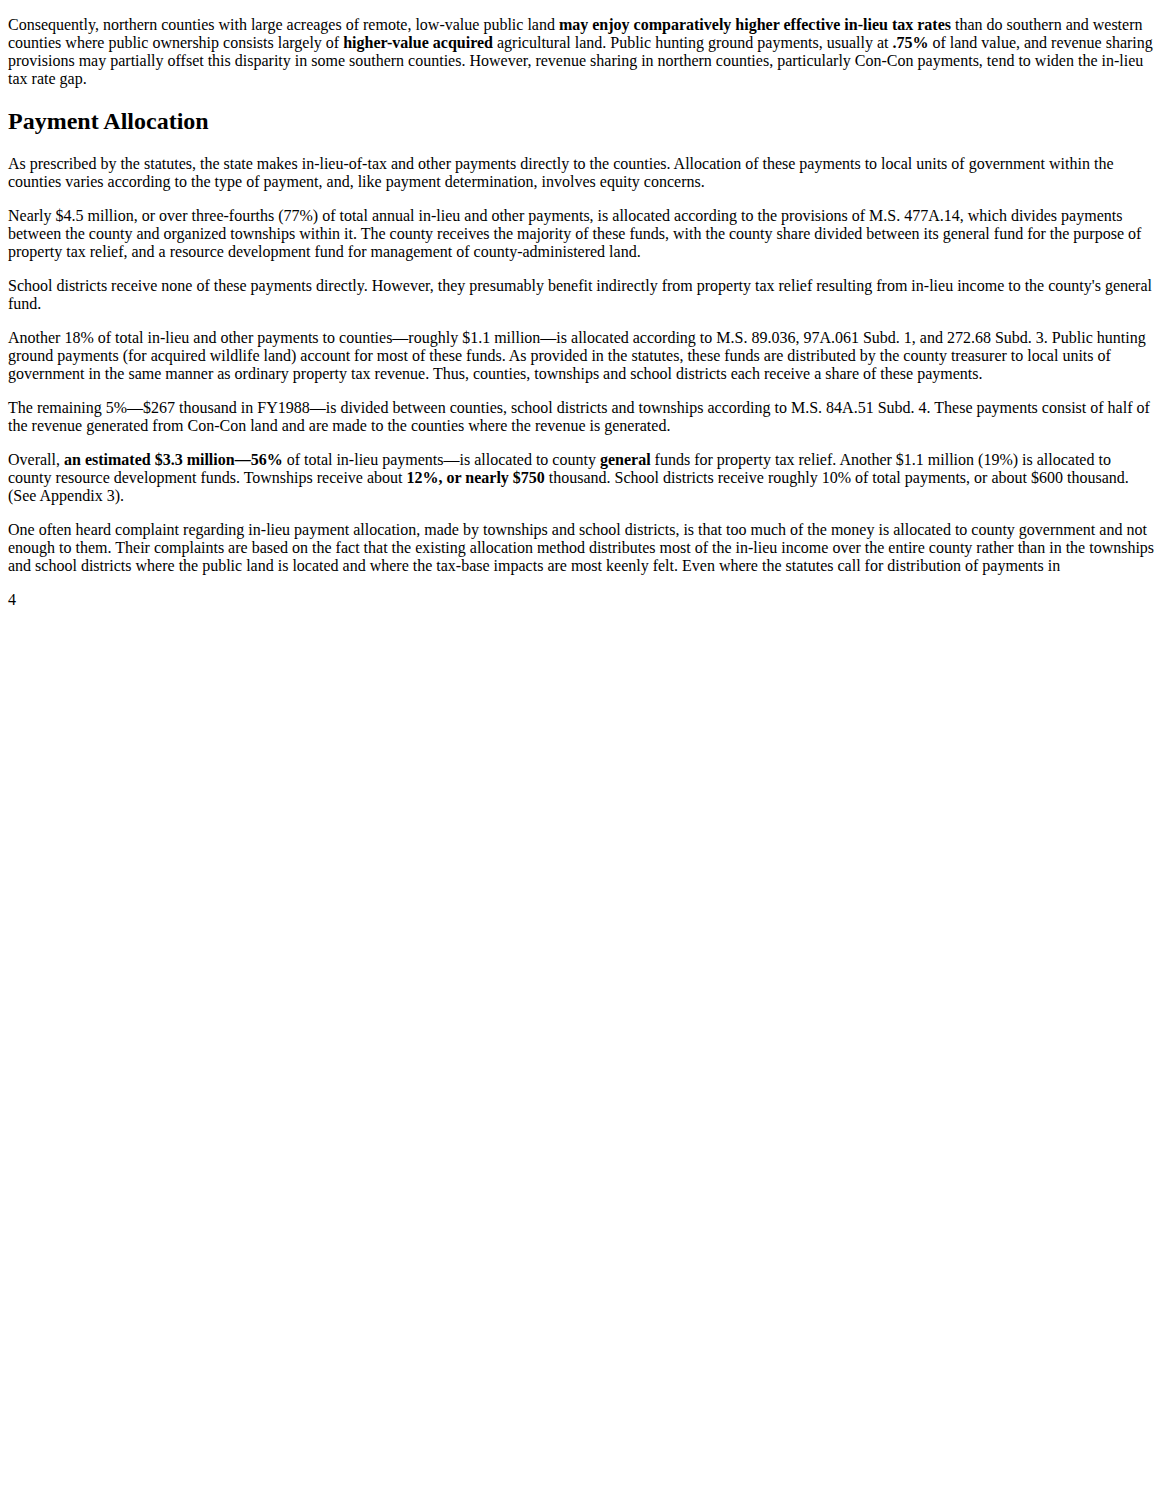Consequently, northern counties with large acreages of remote, low-value public land may enjoy comparatively higher effective in-lieu tax rates than do southern and western counties where public ownership consists largely of higher-value acquired agricultural land. Public hunting ground payments, usually at .75% of land value, and revenue sharing provisions may partially offset this disparity in some southern counties. However, revenue sharing in northern counties, particularly Con-Con payments, tend to widen the in-lieu tax rate gap.
Payment Allocation
As prescribed by the statutes, the state makes in-lieu-of-tax and other payments directly to the counties. Allocation of these payments to local units of government within the counties varies according to the type of payment, and, like payment determination, involves equity concerns.
Nearly $4.5 million, or over three-fourths (77%) of total annual in-lieu and other payments, is allocated according to the provisions of M.S. 477A.14, which divides payments between the county and organized townships within it. The county receives the majority of these funds, with the county share divided between its general fund for the purpose of property tax relief, and a resource development fund for management of county-administered land.
School districts receive none of these payments directly. However, they presumably benefit indirectly from property tax relief resulting from in-lieu income to the county's general fund.
Another 18% of total in-lieu and other payments to counties—roughly $1.1 million—is allocated according to M.S. 89.036, 97A.061 Subd. 1, and 272.68 Subd. 3. Public hunting ground payments (for acquired wildlife land) account for most of these funds. As provided in the statutes, these funds are distributed by the county treasurer to local units of government in the same manner as ordinary property tax revenue. Thus, counties, townships and school districts each receive a share of these payments.
The remaining 5%—$267 thousand in FY1988—is divided between counties, school districts and townships according to M.S. 84A.51 Subd. 4. These payments consist of half of the revenue generated from Con-Con land and are made to the counties where the revenue is generated.
Overall, an estimated $3.3 million—56% of total in-lieu payments—is allocated to county general funds for property tax relief. Another $1.1 million (19%) is allocated to county resource development funds. Townships receive about 12%, or nearly $750 thousand. School districts receive roughly 10% of total payments, or about $600 thousand. (See Appendix 3).
One often heard complaint regarding in-lieu payment allocation, made by townships and school districts, is that too much of the money is allocated to county government and not enough to them. Their complaints are based on the fact that the existing allocation method distributes most of the in-lieu income over the entire county rather than in the townships and school districts where the public land is located and where the tax-base impacts are most keenly felt. Even where the statutes call for distribution of payments in
4